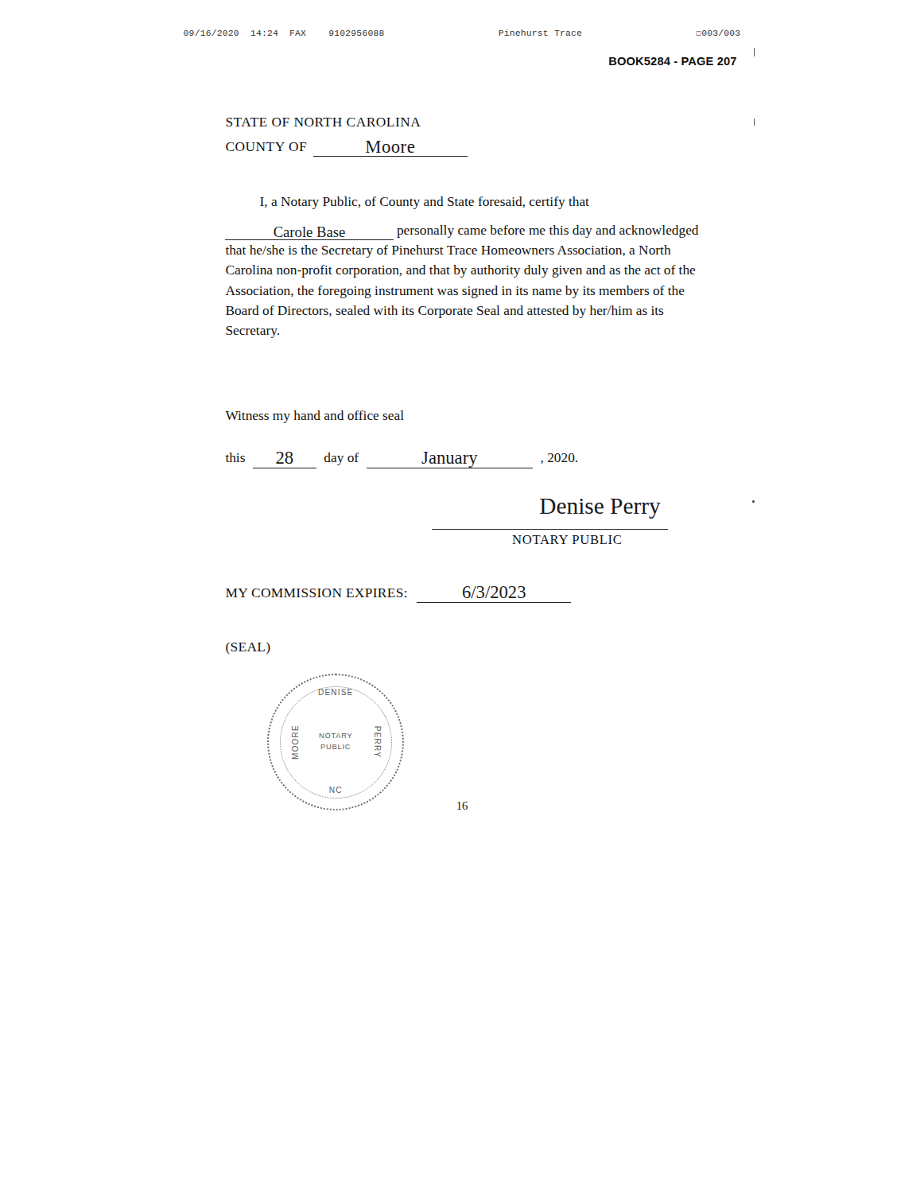09/16/2020 14:24 FAX 9102956088 Pinehurst Trace ☐003/003
BOOK5284 - PAGE 207
STATE OF NORTH CAROLINA
COUNTY OF Moore
I, a Notary Public, of County and State foresaid, certify that
Carole Base personally came before me this day and acknowledged that he/she is the Secretary of Pinehurst Trace Homeowners Association, a North Carolina non-profit corporation, and that by authority duly given and as the act of the Association, the foregoing instrument was signed in its name by its members of the Board of Directors, sealed with its Corporate Seal and attested by her/him as its Secretary.
Witness my hand and office seal
this 28 day of January , 2020.
Denise Perry
NOTARY PUBLIC
MY COMMISSION EXPIRES: 6/3/2023
(SEAL)
DENISE MOORE PERRY NC NOTARY
PUBLIC
16